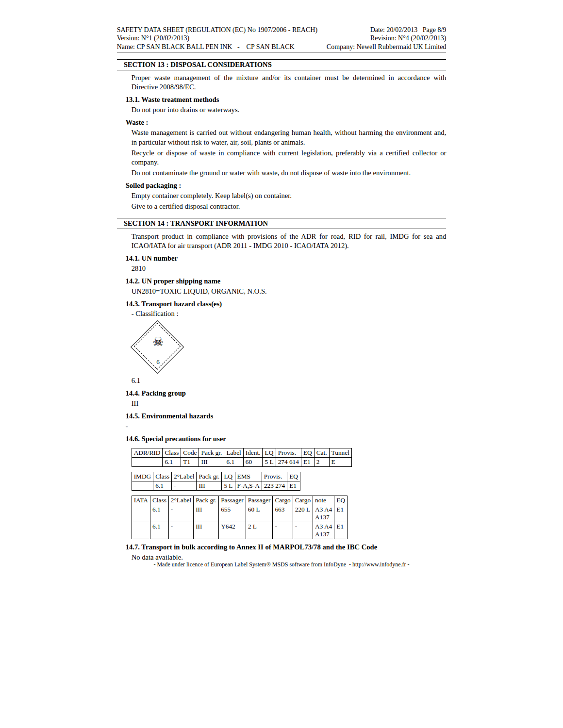| SAFETY DATA SHEET (REGULATION (EC) No 1907/2006 - REACH) | Date: 20/02/2013 Page 8/9 |
| Version: N°1 (20/02/2013) | Revision: N°4 (20/02/2013) |
| Name: CP SAN BLACK BALL PEN INK - CP SAN BLACK | Company: Newell Rubbermaid UK Limited |
SECTION 13 : DISPOSAL CONSIDERATIONS
Proper waste management of the mixture and/or its container must be determined in accordance with Directive 2008/98/EC.
13.1. Waste treatment methods
Do not pour into drains or waterways.
Waste :
Waste management is carried out without endangering human health, without harming the environment and, in particular without risk to water, air, soil, plants or animals.
Recycle or dispose of waste in compliance with current legislation, preferably via a certified collector or company.
Do not contaminate the ground or water with waste, do not dispose of waste into the environment.
Soiled packaging :
Empty container completely. Keep label(s) on container.
Give to a certified disposal contractor.
SECTION 14 : TRANSPORT INFORMATION
Transport product in compliance with provisions of the ADR for road, RID for rail, IMDG for sea and ICAO/IATA for air transport (ADR 2011 - IMDG 2010 - ICAO/IATA 2012).
14.1. UN number
2810
14.2. UN proper shipping name
UN2810=TOXIC LIQUID, ORGANIC, N.O.S.
14.3. Transport hazard class(es)
- Classification :
☠
6
6.1
14.4. Packing group
III
14.5. Environmental hazards
-
14.6. Special precautions for user
| ADR/RID | Class | Code | Pack gr. | Label | Ident. | LQ | Provis. | EQ | Cat. | Tunnel |
| | 6.1 | T1 | III | 6.1 | 60 | 5 L | 274 614 | E1 | 2 | E |
| IMDG | Class | 2°Label | Pack gr. | LQ | EMS | Provis. | EQ |
| | 6.1 | - | III | 5 L | F-A,S-A | 223 274 | E1 |
| IATA | Class | 2°Label | Pack gr. | Passager | Passager | Cargo | Cargo | note | EQ |
| | 6.1 | - | III | 655 | 60 L | 663 | 220 L | A3 A4 A137 | E1 |
| | 6.1 | - | III | Y642 | 2 L | - | - | A3 A4 A137 | E1 |
14.7. Transport in bulk according to Annex II of MARPOL73/78 and the IBC Code
No data available.
- Made under licence of European Label System® MSDS software from InfoDyne - http://www.infodyne.fr -